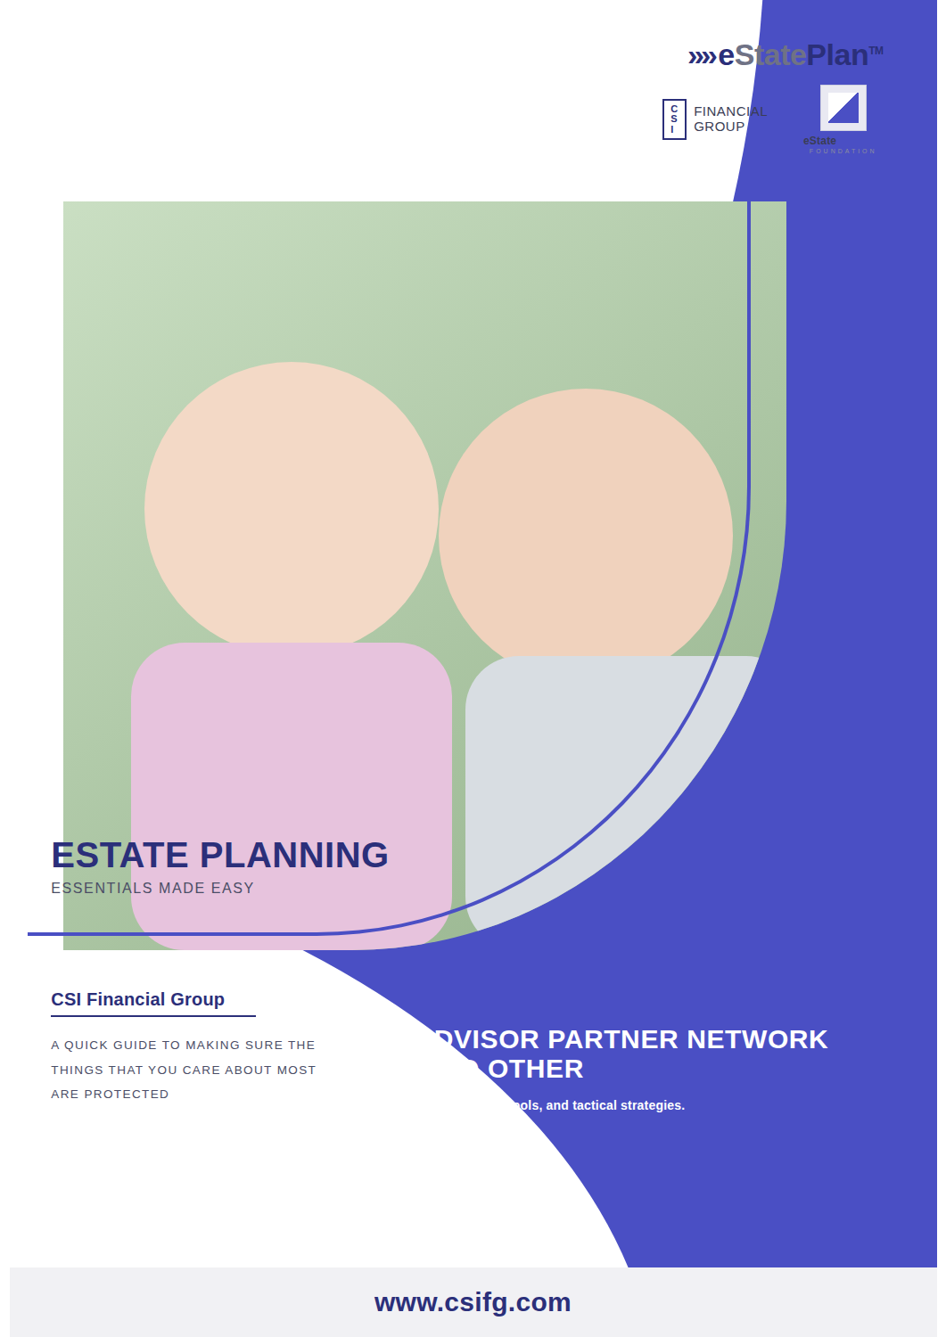»» eState PlanTM
C
S
I
FINANCIAL
GROUP
eStatePlanning
FOUNDATION
Estate Planning
Essentials Made Easy
CSI Financial Group
A quick guide to making sure the things that you care about most are protected
An Advisor Partner Network
Like No Other
Benefit from our team, tools, and tactical strategies.
www.csifg.com